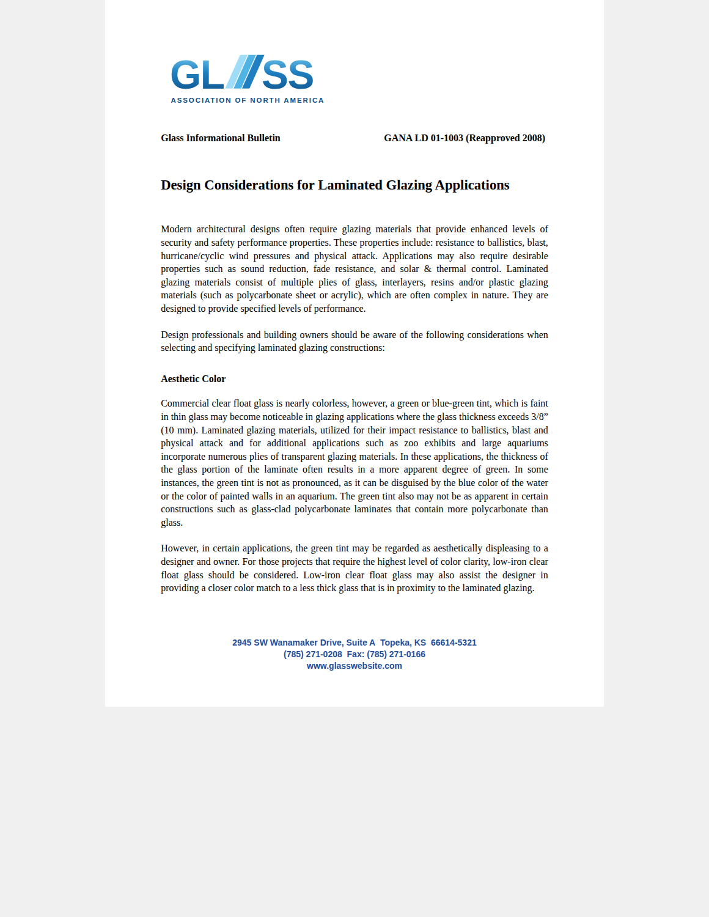GL SS ASSOCIATION OF NORTH AMERICA
Glass Informational Bulletin GANA LD 01-1003 (Reapproved 2008)
Design Considerations for Laminated Glazing Applications
Modern architectural designs often require glazing materials that provide enhanced levels of security and safety performance properties. These properties include: resistance to ballistics, blast, hurricane/cyclic wind pressures and physical attack. Applications may also require desirable properties such as sound reduction, fade resistance, and solar & thermal control. Laminated glazing materials consist of multiple plies of glass, interlayers, resins and/or plastic glazing materials (such as polycarbonate sheet or acrylic), which are often complex in nature. They are designed to provide specified levels of performance.
Design professionals and building owners should be aware of the following considerations when selecting and specifying laminated glazing constructions:
Aesthetic Color
Commercial clear float glass is nearly colorless, however, a green or blue-green tint, which is faint in thin glass may become noticeable in glazing applications where the glass thickness exceeds 3/8” (10 mm). Laminated glazing materials, utilized for their impact resistance to ballistics, blast and physical attack and for additional applications such as zoo exhibits and large aquariums incorporate numerous plies of transparent glazing materials. In these applications, the thickness of the glass portion of the laminate often results in a more apparent degree of green. In some instances, the green tint is not as pronounced, as it can be disguised by the blue color of the water or the color of painted walls in an aquarium. The green tint also may not be as apparent in certain constructions such as glass-clad polycarbonate laminates that contain more polycarbonate than glass.
However, in certain applications, the green tint may be regarded as aesthetically displeasing to a designer and owner. For those projects that require the highest level of color clarity, low-iron clear float glass should be considered. Low-iron clear float glass may also assist the designer in providing a closer color match to a less thick glass that is in proximity to the laminated glazing.
2945 SW Wanamaker Drive, Suite A Topeka, KS 66614-5321
(785) 271-0208 Fax: (785) 271-0166
www.glasswebsite.com